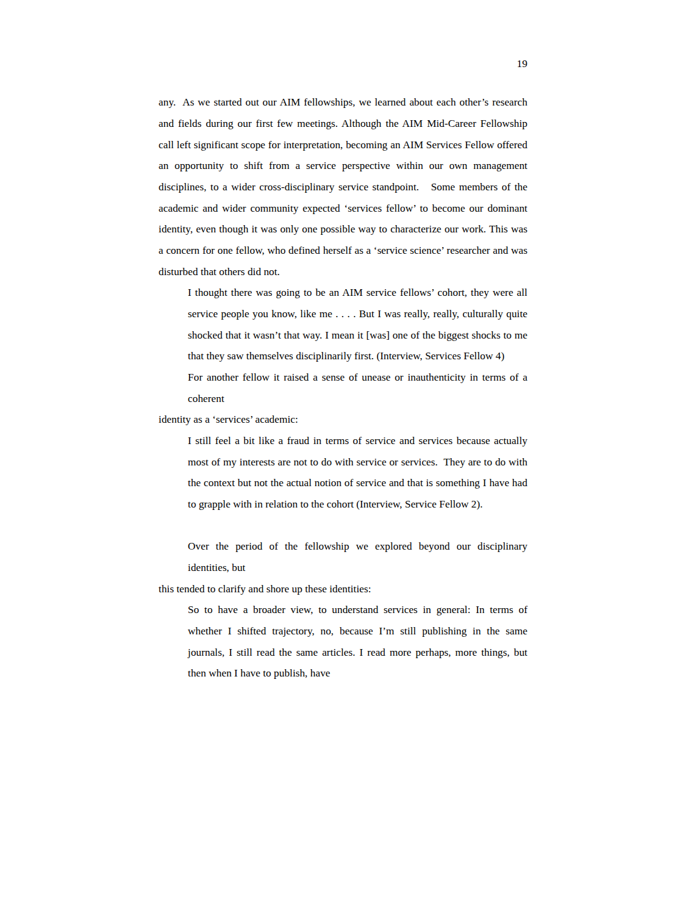19
any. As we started out our AIM fellowships, we learned about each other’s research and fields during our first few meetings. Although the AIM Mid-Career Fellowship call left significant scope for interpretation, becoming an AIM Services Fellow offered an opportunity to shift from a service perspective within our own management disciplines, to a wider cross-disciplinary service standpoint. Some members of the academic and wider community expected ‘services fellow’ to become our dominant identity, even though it was only one possible way to characterize our work. This was a concern for one fellow, who defined herself as a ‘service science’ researcher and was disturbed that others did not.
I thought there was going to be an AIM service fellows’ cohort, they were all service people you know, like me . . . . But I was really, really, culturally quite shocked that it wasn’t that way. I mean it [was] one of the biggest shocks to me that they saw themselves disciplinarily first. (Interview, Services Fellow 4)
For another fellow it raised a sense of unease or inauthenticity in terms of a coherent
identity as a ‘services’ academic:
I still feel a bit like a fraud in terms of service and services because actually most of my interests are not to do with service or services. They are to do with the context but not the actual notion of service and that is something I have had to grapple with in relation to the cohort (Interview, Service Fellow 2).
Over the period of the fellowship we explored beyond our disciplinary identities, but
this tended to clarify and shore up these identities:
So to have a broader view, to understand services in general: In terms of whether I shifted trajectory, no, because I’m still publishing in the same journals, I still read the same articles. I read more perhaps, more things, but then when I have to publish, have